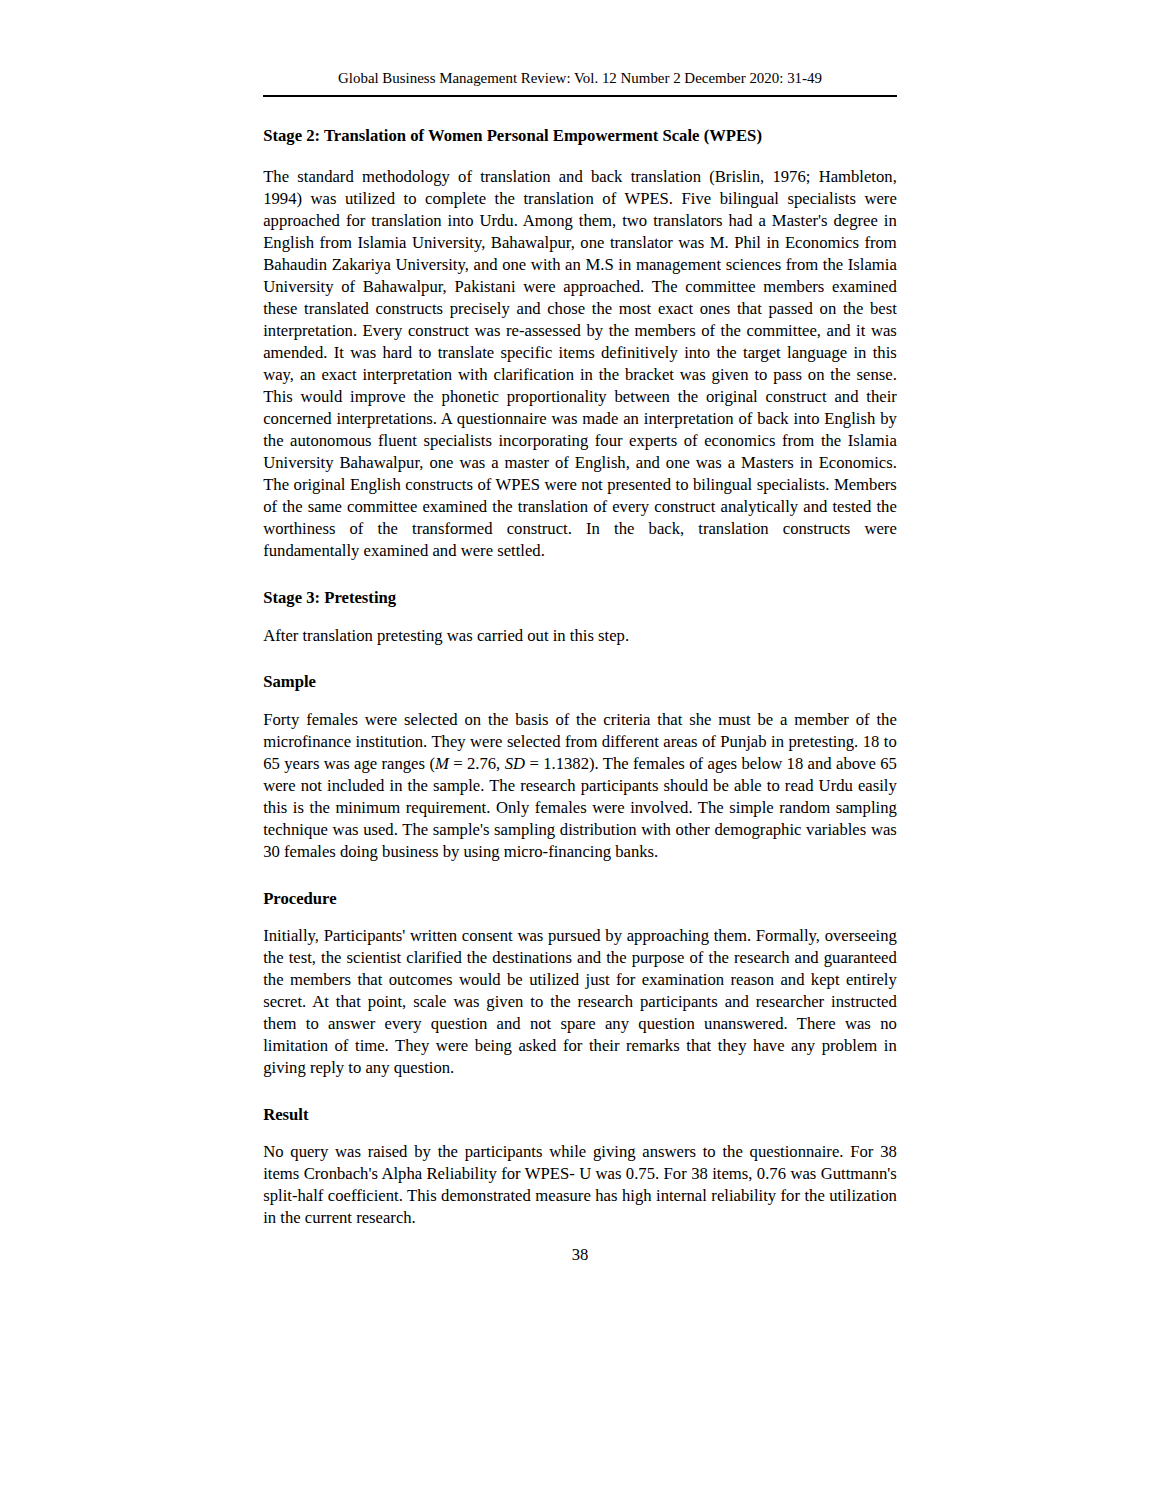Global Business Management Review: Vol. 12 Number 2 December 2020: 31-49
Stage 2: Translation of Women Personal Empowerment Scale (WPES)
The standard methodology of translation and back translation (Brislin, 1976; Hambleton, 1994) was utilized to complete the translation of WPES. Five bilingual specialists were approached for translation into Urdu. Among them, two translators had a Master's degree in English from Islamia University, Bahawalpur, one translator was M. Phil in Economics from Bahaudin Zakariya University, and one with an M.S in management sciences from the Islamia University of Bahawalpur, Pakistani were approached. The committee members examined these translated constructs precisely and chose the most exact ones that passed on the best interpretation. Every construct was re-assessed by the members of the committee, and it was amended. It was hard to translate specific items definitively into the target language in this way, an exact interpretation with clarification in the bracket was given to pass on the sense. This would improve the phonetic proportionality between the original construct and their concerned interpretations. A questionnaire was made an interpretation of back into English by the autonomous fluent specialists incorporating four experts of economics from the Islamia University Bahawalpur, one was a master of English, and one was a Masters in Economics. The original English constructs of WPES were not presented to bilingual specialists. Members of the same committee examined the translation of every construct analytically and tested the worthiness of the transformed construct. In the back, translation constructs were fundamentally examined and were settled.
Stage 3: Pretesting
After translation pretesting was carried out in this step.
Sample
Forty females were selected on the basis of the criteria that she must be a member of the microfinance institution. They were selected from different areas of Punjab in pretesting. 18 to 65 years was age ranges (M = 2.76, SD = 1.1382). The females of ages below 18 and above 65 were not included in the sample. The research participants should be able to read Urdu easily this is the minimum requirement. Only females were involved. The simple random sampling technique was used. The sample's sampling distribution with other demographic variables was 30 females doing business by using micro-financing banks.
Procedure
Initially, Participants' written consent was pursued by approaching them. Formally, overseeing the test, the scientist clarified the destinations and the purpose of the research and guaranteed the members that outcomes would be utilized just for examination reason and kept entirely secret. At that point, scale was given to the research participants and researcher instructed them to answer every question and not spare any question unanswered. There was no limitation of time. They were being asked for their remarks that they have any problem in giving reply to any question.
Result
No query was raised by the participants while giving answers to the questionnaire. For 38 items Cronbach's Alpha Reliability for WPES- U was 0.75. For 38 items, 0.76 was Guttmann's split-half coefficient. This demonstrated measure has high internal reliability for the utilization in the current research.
38